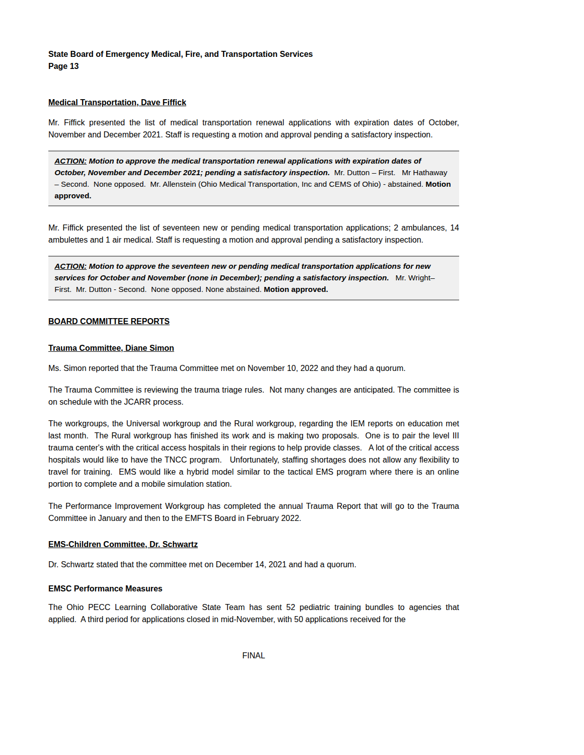State Board of Emergency Medical, Fire, and Transportation Services Page 13
Medical Transportation, Dave Fiffick
Mr. Fiffick presented the list of medical transportation renewal applications with expiration dates of October, November and December 2021. Staff is requesting a motion and approval pending a satisfactory inspection.
ACTION: Motion to approve the medical transportation renewal applications with expiration dates of October, November and December 2021; pending a satisfactory inspection. Mr. Dutton – First. Mr Hathaway – Second. None opposed. Mr. Allenstein (Ohio Medical Transportation, Inc and CEMS of Ohio) - abstained. Motion approved.
Mr. Fiffick presented the list of seventeen new or pending medical transportation applications; 2 ambulances, 14 ambulettes and 1 air medical. Staff is requesting a motion and approval pending a satisfactory inspection.
ACTION: Motion to approve the seventeen new or pending medical transportation applications for new services for October and November (none in December); pending a satisfactory inspection. Mr. Wright– First. Mr. Dutton - Second. None opposed. None abstained. Motion approved.
BOARD COMMITTEE REPORTS
Trauma Committee, Diane Simon
Ms. Simon reported that the Trauma Committee met on November 10, 2022 and they had a quorum.
The Trauma Committee is reviewing the trauma triage rules. Not many changes are anticipated. The committee is on schedule with the JCARR process.
The workgroups, the Universal workgroup and the Rural workgroup, regarding the IEM reports on education met last month. The Rural workgroup has finished its work and is making two proposals. One is to pair the level III trauma center's with the critical access hospitals in their regions to help provide classes. A lot of the critical access hospitals would like to have the TNCC program. Unfortunately, staffing shortages does not allow any flexibility to travel for training. EMS would like a hybrid model similar to the tactical EMS program where there is an online portion to complete and a mobile simulation station.
The Performance Improvement Workgroup has completed the annual Trauma Report that will go to the Trauma Committee in January and then to the EMFTS Board in February 2022.
EMS-Children Committee, Dr. Schwartz
Dr. Schwartz stated that the committee met on December 14, 2021 and had a quorum.
EMSC Performance Measures
The Ohio PECC Learning Collaborative State Team has sent 52 pediatric training bundles to agencies that applied. A third period for applications closed in mid-November, with 50 applications received for the
FINAL